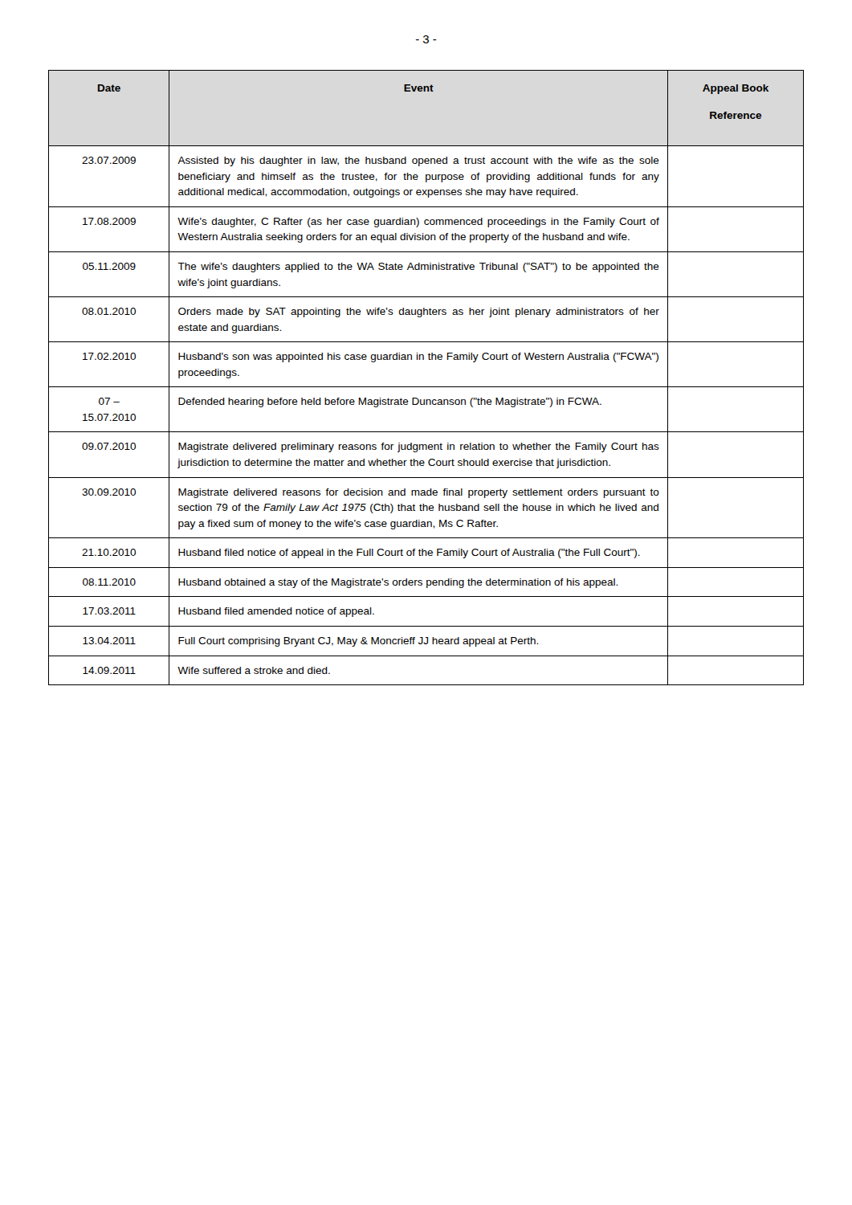- 3 -
| Date | Event | Appeal Book Reference |
| --- | --- | --- |
| 23.07.2009 | Assisted by his daughter in law, the husband opened a trust account with the wife as the sole beneficiary and himself as the trustee, for the purpose of providing additional funds for any additional medical, accommodation, outgoings or expenses she may have required. | |
| 17.08.2009 | Wife's daughter, C Rafter (as her case guardian) commenced proceedings in the Family Court of Western Australia seeking orders for an equal division of the property of the husband and wife. | |
| 05.11.2009 | The wife's daughters applied to the WA State Administrative Tribunal ("SAT") to be appointed the wife's joint guardians. | |
| 08.01.2010 | Orders made by SAT appointing the wife's daughters as her joint plenary administrators of her estate and guardians. | |
| 17.02.2010 | Husband's son was appointed his case guardian in the Family Court of Western Australia ("FCWA") proceedings. | |
| 07 – 15.07.2010 | Defended hearing before held before Magistrate Duncanson ("the Magistrate") in FCWA. | |
| 09.07.2010 | Magistrate delivered preliminary reasons for judgment in relation to whether the Family Court has jurisdiction to determine the matter and whether the Court should exercise that jurisdiction. | |
| 30.09.2010 | Magistrate delivered reasons for decision and made final property settlement orders pursuant to section 79 of the Family Law Act 1975 (Cth) that the husband sell the house in which he lived and pay a fixed sum of money to the wife's case guardian, Ms C Rafter. | |
| 21.10.2010 | Husband filed notice of appeal in the Full Court of the Family Court of Australia ("the Full Court"). | |
| 08.11.2010 | Husband obtained a stay of the Magistrate's orders pending the determination of his appeal. | |
| 17.03.2011 | Husband filed amended notice of appeal. | |
| 13.04.2011 | Full Court comprising Bryant CJ, May & Moncrieff JJ heard appeal at Perth. | |
| 14.09.2011 | Wife suffered a stroke and died. | |